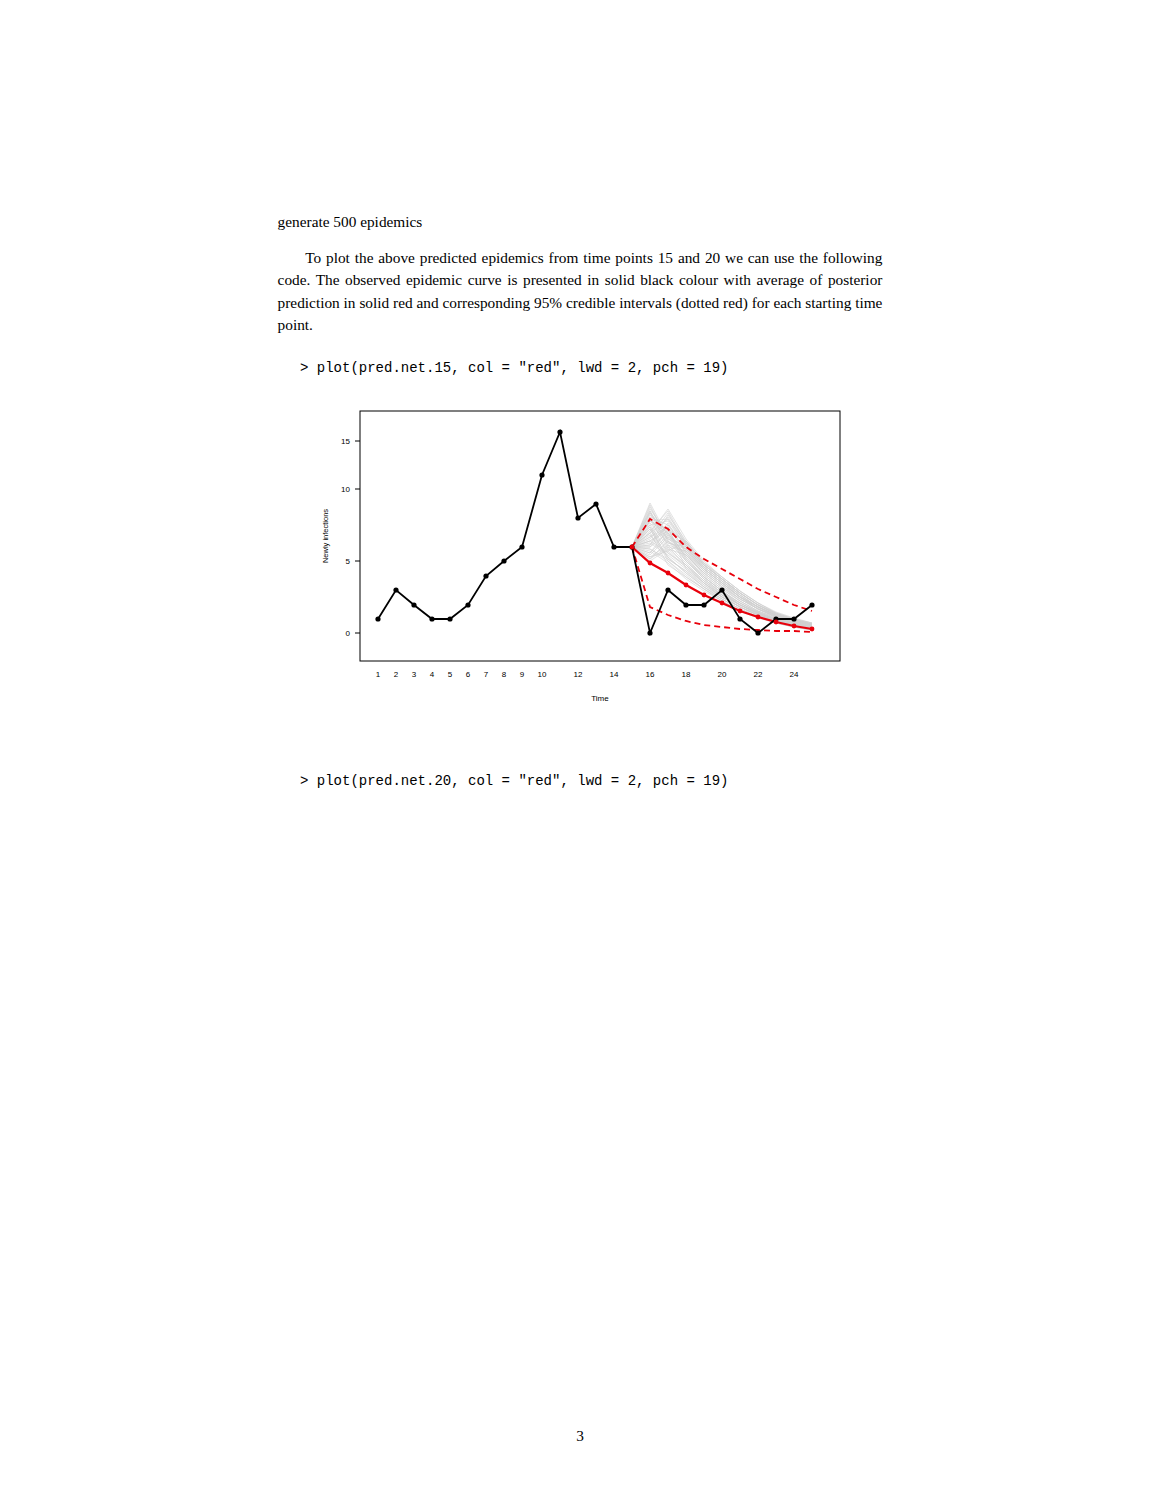generate 500 epidemics
To plot the above predicted epidemics from time points 15 and 20 we can use the following code. The observed epidemic curve is presented in solid black colour with average of posterior prediction in solid red and corresponding 95% credible intervals (dotted red) for each starting time point.
> plot(pred.net.15, col = "red", lwd = 2, pch = 19)
0 5 10 15 Newly infections 1 2 3 4 5 6 7 8 9 10 12 14 16 18 20 22 24 Time
> plot(pred.net.20, col = "red", lwd = 2, pch = 19)
3